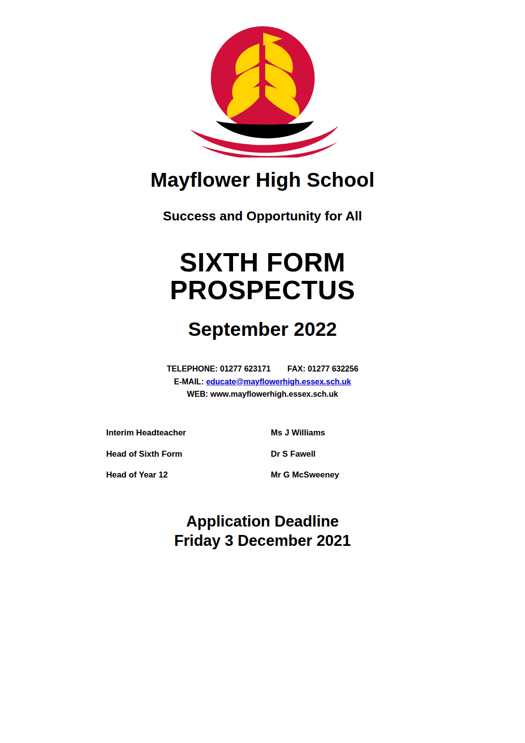Mayflower High School
Success and Opportunity for All
SIXTH FORM
PROSPECTUS
September 2022
TELEPHONE: 01277 623171 FAX: 01277 632256
E-MAIL: educate@mayflowerhigh.essex.sch.uk
WEB: www.mayflowerhigh.essex.sch.uk
| Interim Headteacher | Ms J Williams |
| Head of Sixth Form | Dr S Fawell |
| Head of Year 12 | Mr G McSweeney |
Application Deadline
Friday 3 December 2021